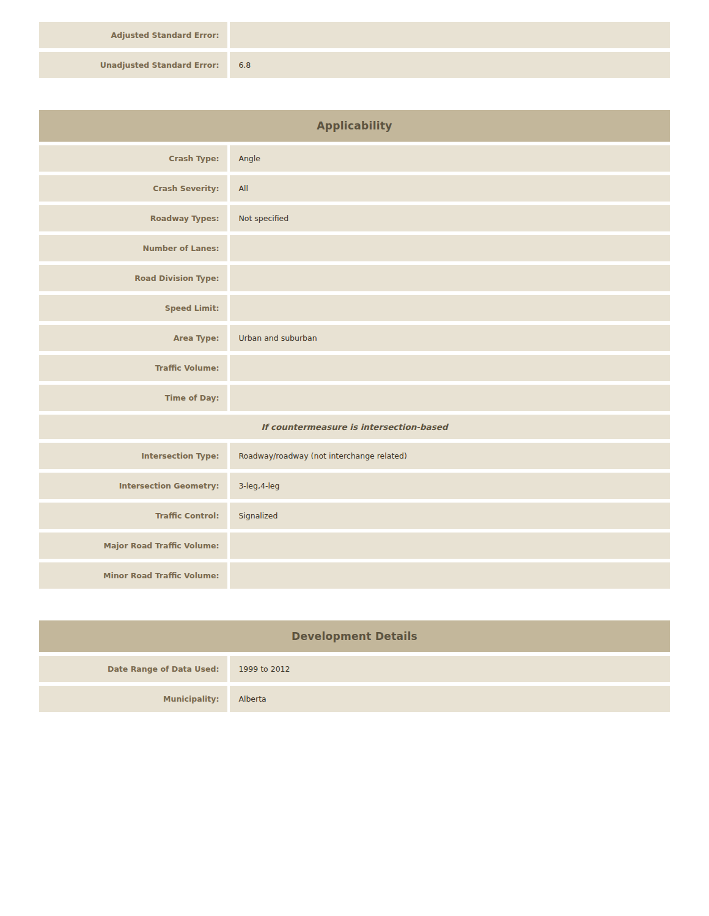| Adjusted Standard Error: | |
| Unadjusted Standard Error: | 6.8 |
| Applicability |
| --- |
| Crash Type: | Angle |
| Crash Severity: | All |
| Roadway Types: | Not specified |
| Number of Lanes: | |
| Road Division Type: | |
| Speed Limit: | |
| Area Type: | Urban and suburban |
| Traffic Volume: | |
| Time of Day: | |
| If countermeasure is intersection-based |
| Intersection Type: | Roadway/roadway (not interchange related) |
| Intersection Geometry: | 3-leg,4-leg |
| Traffic Control: | Signalized |
| Major Road Traffic Volume: | |
| Minor Road Traffic Volume: | |
| Development Details |
| --- |
| Date Range of Data Used: | 1999 to 2012 |
| Municipality: | Alberta |